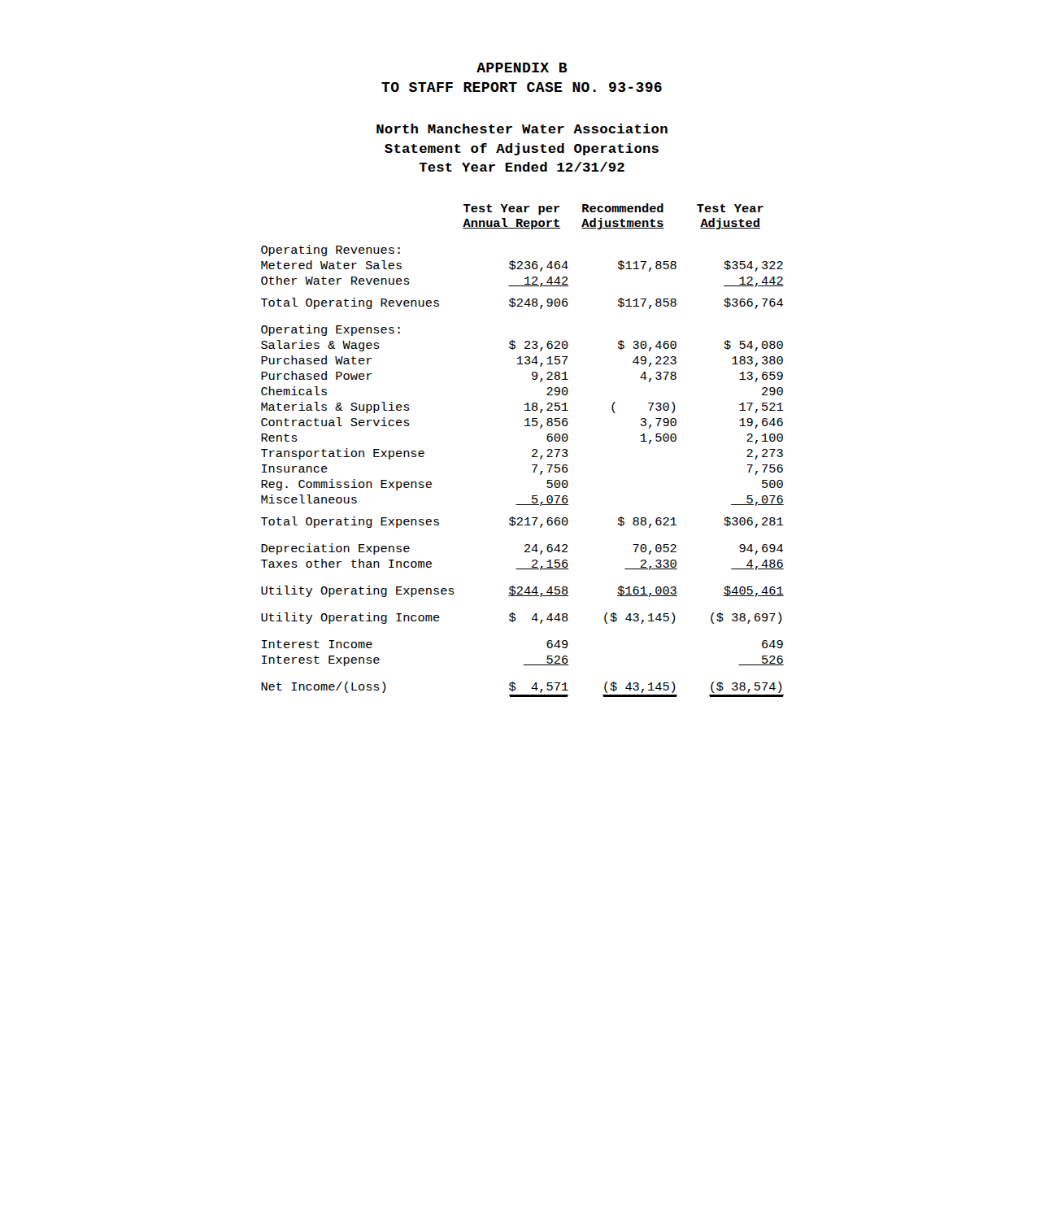APPENDIX B
TO STAFF REPORT CASE NO. 93-396
North Manchester Water Association
Statement of Adjusted Operations
Test Year Ended 12/31/92
| | Test Year per Annual Report | Recommended Adjustments | Test Year Adjusted |
| Operating Revenues: | | | |
| Metered Water Sales | $236,464 | $117,858 | $354,322 |
| Other Water Revenues | 12,442 | | 12,442 |
| Total Operating Revenues | $248,906 | $117,858 | $366,764 |
| Operating Expenses: | | | |
| Salaries & Wages | $ 23,620 | $ 30,460 | $ 54,080 |
| Purchased Water | 134,157 | 49,223 | 183,380 |
| Purchased Power | 9,281 | 4,378 | 13,659 |
| Chemicals | 290 | | 290 |
| Materials & Supplies | 18,251 | ( 730) | 17,521 |
| Contractual Services | 15,856 | 3,790 | 19,646 |
| Rents | 600 | 1,500 | 2,100 |
| Transportation Expense | 2,273 | | 2,273 |
| Insurance | 7,756 | | 7,756 |
| Reg. Commission Expense | 500 | | 500 |
| Miscellaneous | 5,076 | | 5,076 |
| Total Operating Expenses | $217,660 | $ 88,621 | $306,281 |
| Depreciation Expense | 24,642 | 70,052 | 94,694 |
| Taxes other than Income | 2,156 | 2,330 | 4,486 |
| Utility Operating Expenses | $244,458 | $161,003 | $405,461 |
| Utility Operating Income | $ 4,448 | ($ 43,145) | ($ 38,697) |
| Interest Income | 649 | | 649 |
| Interest Expense | 526 | | 526 |
| Net Income/(Loss) | $ 4,571 | ($ 43,145) | ($ 38,574) |